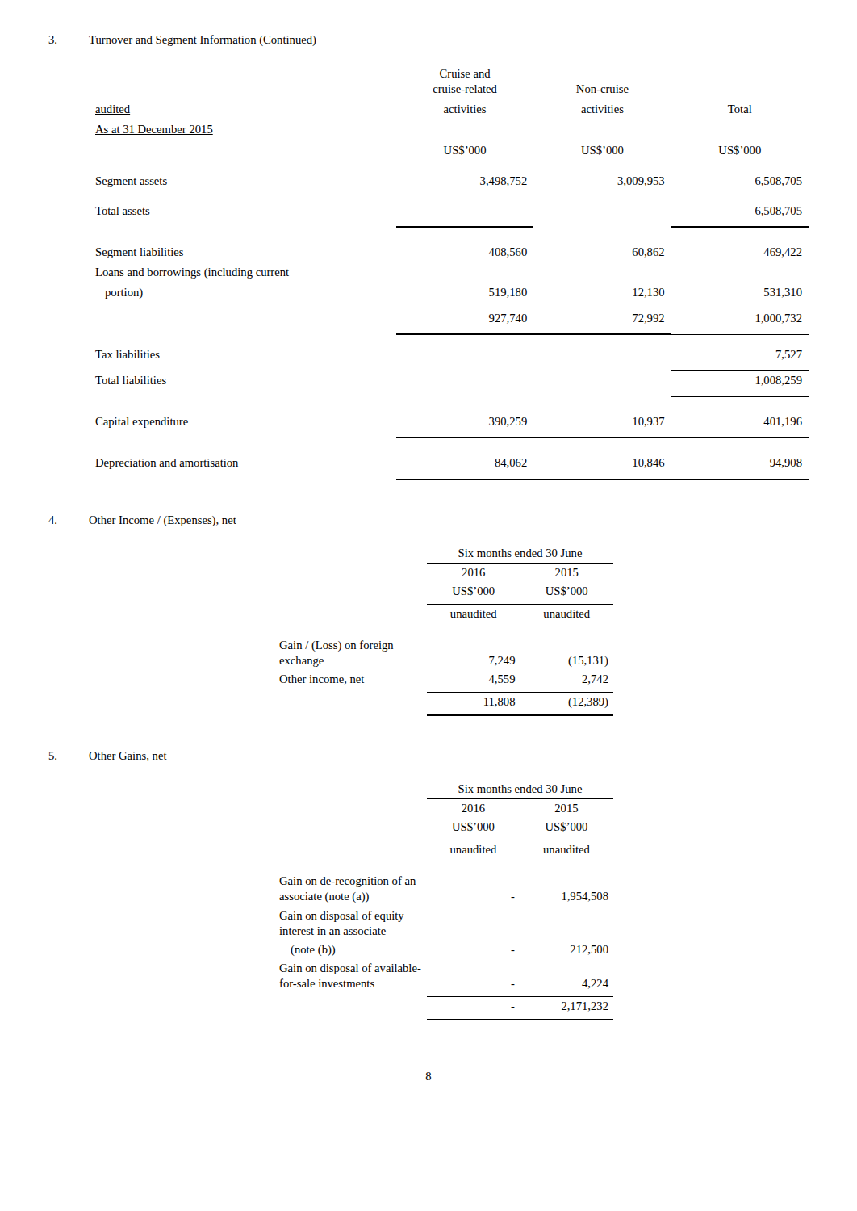3.
Turnover and Segment Information (Continued)
| | Cruise and cruise-related | Non-cruise | |
| audited | activities | activities | Total |
| As at 31 December 2015 | | | |
| | US$’000 | US$’000 | US$’000 |
| Segment assets | 3,498,752 | 3,009,953 | 6,508,705 |
| Total assets | | | 6,508,705 |
| Segment liabilities | 408,560 | 60,862 | 469,422 |
| Loans and borrowings (including current | | | |
| portion) | 519,180 | 12,130 | 531,310 |
| | 927,740 | 72,992 | 1,000,732 |
| Tax liabilities | | | 7,527 |
| Total liabilities | | | 1,008,259 |
| Capital expenditure | 390,259 | 10,937 | 401,196 |
| Depreciation and amortisation | 84,062 | 10,846 | 94,908 |
4.
Other Income / (Expenses), net
| | Six months ended 30 June |
| | 2016 | 2015 |
| | US$’000 | US$’000 |
| | unaudited | unaudited |
| Gain / (Loss) on foreign exchange | 7,249 | (15,131) |
| Other income, net | 4,559 | 2,742 |
| | 11,808 | (12,389) |
5.
Other Gains, net
| | Six months ended 30 June |
| | 2016 | 2015 |
| | US$’000 | US$’000 |
| | unaudited | unaudited |
| Gain on de-recognition of an associate (note (a)) | - | 1,954,508 |
| Gain on disposal of equity interest in an associate | | |
| (note (b)) | - | 212,500 |
| Gain on disposal of available-for-sale investments | - | 4,224 |
| | - | 2,171,232 |
8